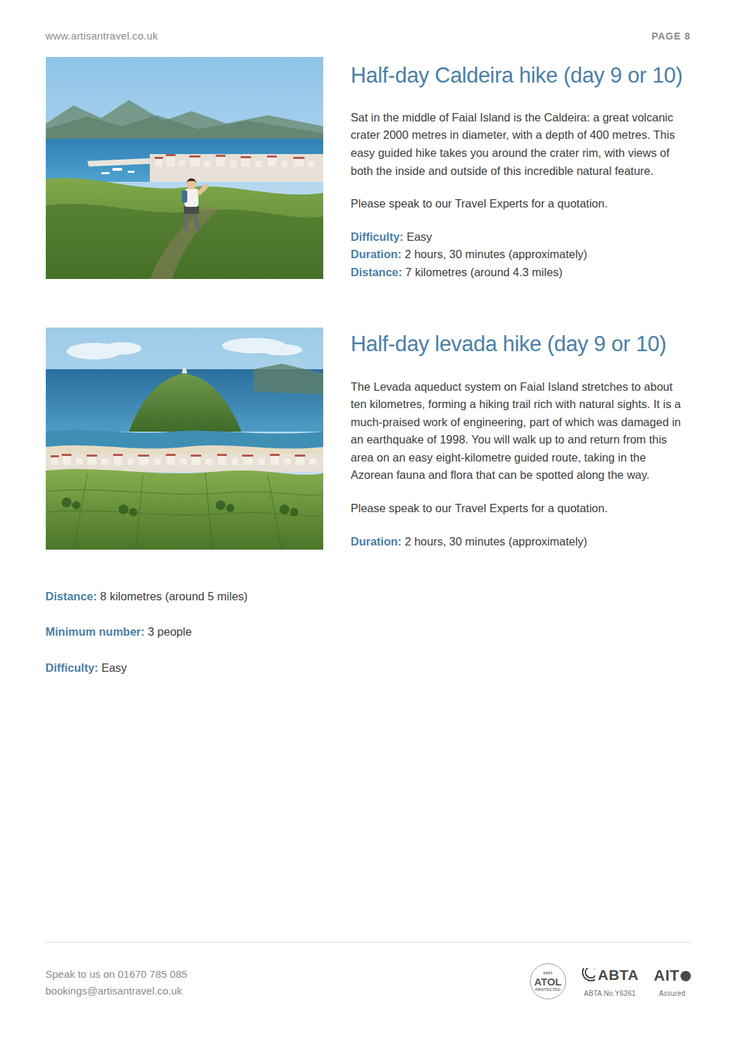www.artisantravel.co.uk
PAGE 8
Distance: 8 kilometres (around 5 miles)
Minimum number: 3 people
Difficulty: Easy
Half-day Caldeira hike (day 9 or 10)
Sat in the middle of Faial Island is the Caldeira: a great volcanic crater 2000 metres in diameter, with a depth of 400 metres. This easy guided hike takes you around the crater rim, with views of both the inside and outside of this incredible natural feature.
Please speak to our Travel Experts for a quotation.
Difficulty: Easy
Duration: 2 hours, 30 minutes (approximately)
Distance: 7 kilometres (around 4.3 miles)
Half-day levada hike (day 9 or 10)
The Levada aqueduct system on Faial Island stretches to about ten kilometres, forming a hiking trail rich with natural sights. It is a much-praised work of engineering, part of which was damaged in an earthquake of 1998. You will walk up to and return from this area on an easy eight-kilometre guided route, taking in the Azorean fauna and flora that can be spotted along the way.
Please speak to our Travel Experts for a quotation.
Duration: 2 hours, 30 minutes (approximately)
Speak to us on 01670 785 085
bookings@artisantravel.co.uk
9865 ATOL PROTECTED
ABTA
ABTA No.Y6261
AIT
Assured